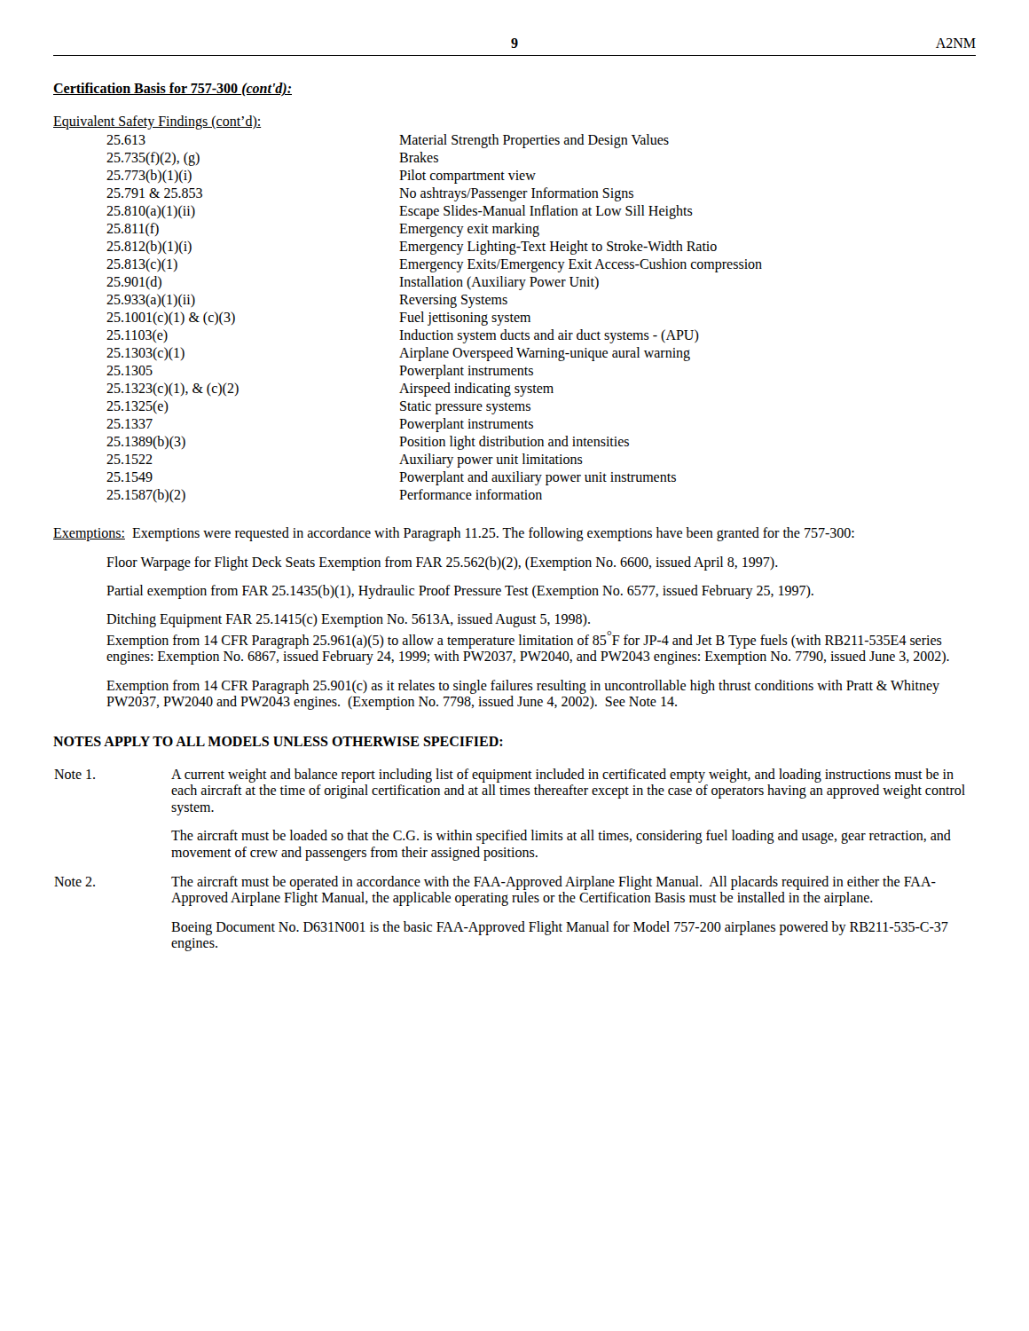9 A2NM
Certification Basis for 757-300 (cont'd):
Equivalent Safety Findings (cont’d):
| 25.613 | Material Strength Properties and Design Values |
| 25.735(f)(2), (g) | Brakes |
| 25.773(b)(1)(i) | Pilot compartment view |
| 25.791 & 25.853 | No ashtrays/Passenger Information Signs |
| 25.810(a)(1)(ii) | Escape Slides-Manual Inflation at Low Sill Heights |
| 25.811(f) | Emergency exit marking |
| 25.812(b)(1)(i) | Emergency Lighting-Text Height to Stroke-Width Ratio |
| 25.813(c)(1) | Emergency Exits/Emergency Exit Access-Cushion compression |
| 25.901(d) | Installation (Auxiliary Power Unit) |
| 25.933(a)(1)(ii) | Reversing Systems |
| 25.1001(c)(1) & (c)(3) | Fuel jettisoning system |
| 25.1103(e) | Induction system ducts and air duct systems - (APU) |
| 25.1303(c)(1) | Airplane Overspeed Warning-unique aural warning |
| 25.1305 | Powerplant instruments |
| 25.1323(c)(1), & (c)(2) | Airspeed indicating system |
| 25.1325(e) | Static pressure systems |
| 25.1337 | Powerplant instruments |
| 25.1389(b)(3) | Position light distribution and intensities |
| 25.1522 | Auxiliary power unit limitations |
| 25.1549 | Powerplant and auxiliary power unit instruments |
| 25.1587(b)(2) | Performance information |
Exemptions: Exemptions were requested in accordance with Paragraph 11.25. The following exemptions have been granted for the 757-300:
Floor Warpage for Flight Deck Seats Exemption from FAR 25.562(b)(2), (Exemption No. 6600, issued April 8, 1997).
Partial exemption from FAR 25.1435(b)(1), Hydraulic Proof Pressure Test (Exemption No. 6577, issued February 25, 1997).
Ditching Equipment FAR 25.1415(c) Exemption No. 5613A, issued August 5, 1998).
Exemption from 14 CFR Paragraph 25.961(a)(5) to allow a temperature limitation of 85°F for JP-4 and Jet B Type fuels (with RB211-535E4 series engines: Exemption No. 6867, issued February 24, 1999; with PW2037, PW2040, and PW2043 engines: Exemption No. 7790, issued June 3, 2002).
Exemption from 14 CFR Paragraph 25.901(c) as it relates to single failures resulting in uncontrollable high thrust conditions with Pratt & Whitney PW2037, PW2040 and PW2043 engines. (Exemption No. 7798, issued June 4, 2002). See Note 14.
NOTES APPLY TO ALL MODELS UNLESS OTHERWISE SPECIFIED:
| Note 1. | A current weight and balance report including list of equipment included in certificated empty weight, and loading instructions must be in each aircraft at the time of original certification and at all times thereafter except in the case of operators having an approved weight control system. The aircraft must be loaded so that the C.G. is within specified limits at all times, considering fuel loading and usage, gear retraction, and movement of crew and passengers from their assigned positions. |
| Note 2. | The aircraft must be operated in accordance with the FAA-Approved Airplane Flight Manual. All placards required in either the FAA-Approved Airplane Flight Manual, the applicable operating rules or the Certification Basis must be installed in the airplane. Boeing Document No. D631N001 is the basic FAA-Approved Flight Manual for Model 757-200 airplanes powered by RB211-535-C-37 engines. |